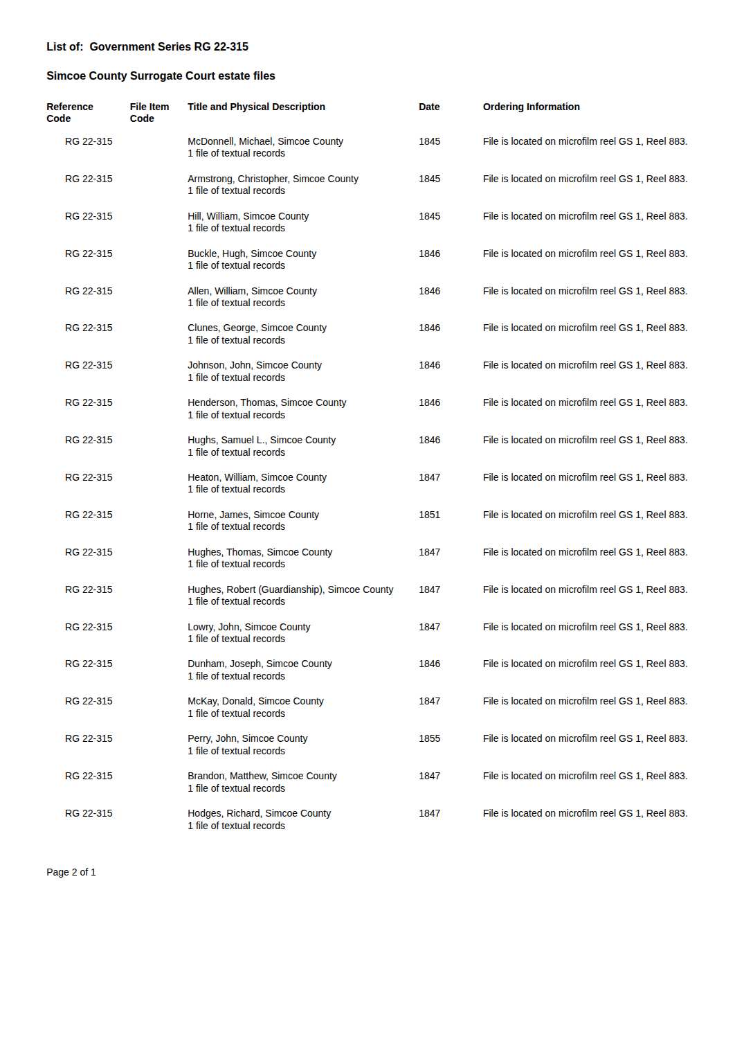List of: Government Series RG 22-315
Simcoe County Surrogate Court estate files
| Reference Code | File Item Code | Title and Physical Description | Date | Ordering Information |
| --- | --- | --- | --- | --- |
| RG 22-315 | | McDonnell, Michael, Simcoe County 1 file of textual records | 1845 | File is located on microfilm reel GS 1, Reel 883. |
| RG 22-315 | | Armstrong, Christopher, Simcoe County 1 file of textual records | 1845 | File is located on microfilm reel GS 1, Reel 883. |
| RG 22-315 | | Hill, William, Simcoe County 1 file of textual records | 1845 | File is located on microfilm reel GS 1, Reel 883. |
| RG 22-315 | | Buckle, Hugh, Simcoe County 1 file of textual records | 1846 | File is located on microfilm reel GS 1, Reel 883. |
| RG 22-315 | | Allen, William, Simcoe County 1 file of textual records | 1846 | File is located on microfilm reel GS 1, Reel 883. |
| RG 22-315 | | Clunes, George, Simcoe County 1 file of textual records | 1846 | File is located on microfilm reel GS 1, Reel 883. |
| RG 22-315 | | Johnson, John, Simcoe County 1 file of textual records | 1846 | File is located on microfilm reel GS 1, Reel 883. |
| RG 22-315 | | Henderson, Thomas, Simcoe County 1 file of textual records | 1846 | File is located on microfilm reel GS 1, Reel 883. |
| RG 22-315 | | Hughs, Samuel L., Simcoe County 1 file of textual records | 1846 | File is located on microfilm reel GS 1, Reel 883. |
| RG 22-315 | | Heaton, William, Simcoe County 1 file of textual records | 1847 | File is located on microfilm reel GS 1, Reel 883. |
| RG 22-315 | | Horne, James, Simcoe County 1 file of textual records | 1851 | File is located on microfilm reel GS 1, Reel 883. |
| RG 22-315 | | Hughes, Thomas, Simcoe County 1 file of textual records | 1847 | File is located on microfilm reel GS 1, Reel 883. |
| RG 22-315 | | Hughes, Robert (Guardianship), Simcoe County 1 file of textual records | 1847 | File is located on microfilm reel GS 1, Reel 883. |
| RG 22-315 | | Lowry, John, Simcoe County 1 file of textual records | 1847 | File is located on microfilm reel GS 1, Reel 883. |
| RG 22-315 | | Dunham, Joseph, Simcoe County 1 file of textual records | 1846 | File is located on microfilm reel GS 1, Reel 883. |
| RG 22-315 | | McKay, Donald, Simcoe County 1 file of textual records | 1847 | File is located on microfilm reel GS 1, Reel 883. |
| RG 22-315 | | Perry, John, Simcoe County 1 file of textual records | 1855 | File is located on microfilm reel GS 1, Reel 883. |
| RG 22-315 | | Brandon, Matthew, Simcoe County 1 file of textual records | 1847 | File is located on microfilm reel GS 1, Reel 883. |
| RG 22-315 | | Hodges, Richard, Simcoe County 1 file of textual records | 1847 | File is located on microfilm reel GS 1, Reel 883. |
Page 2 of 1